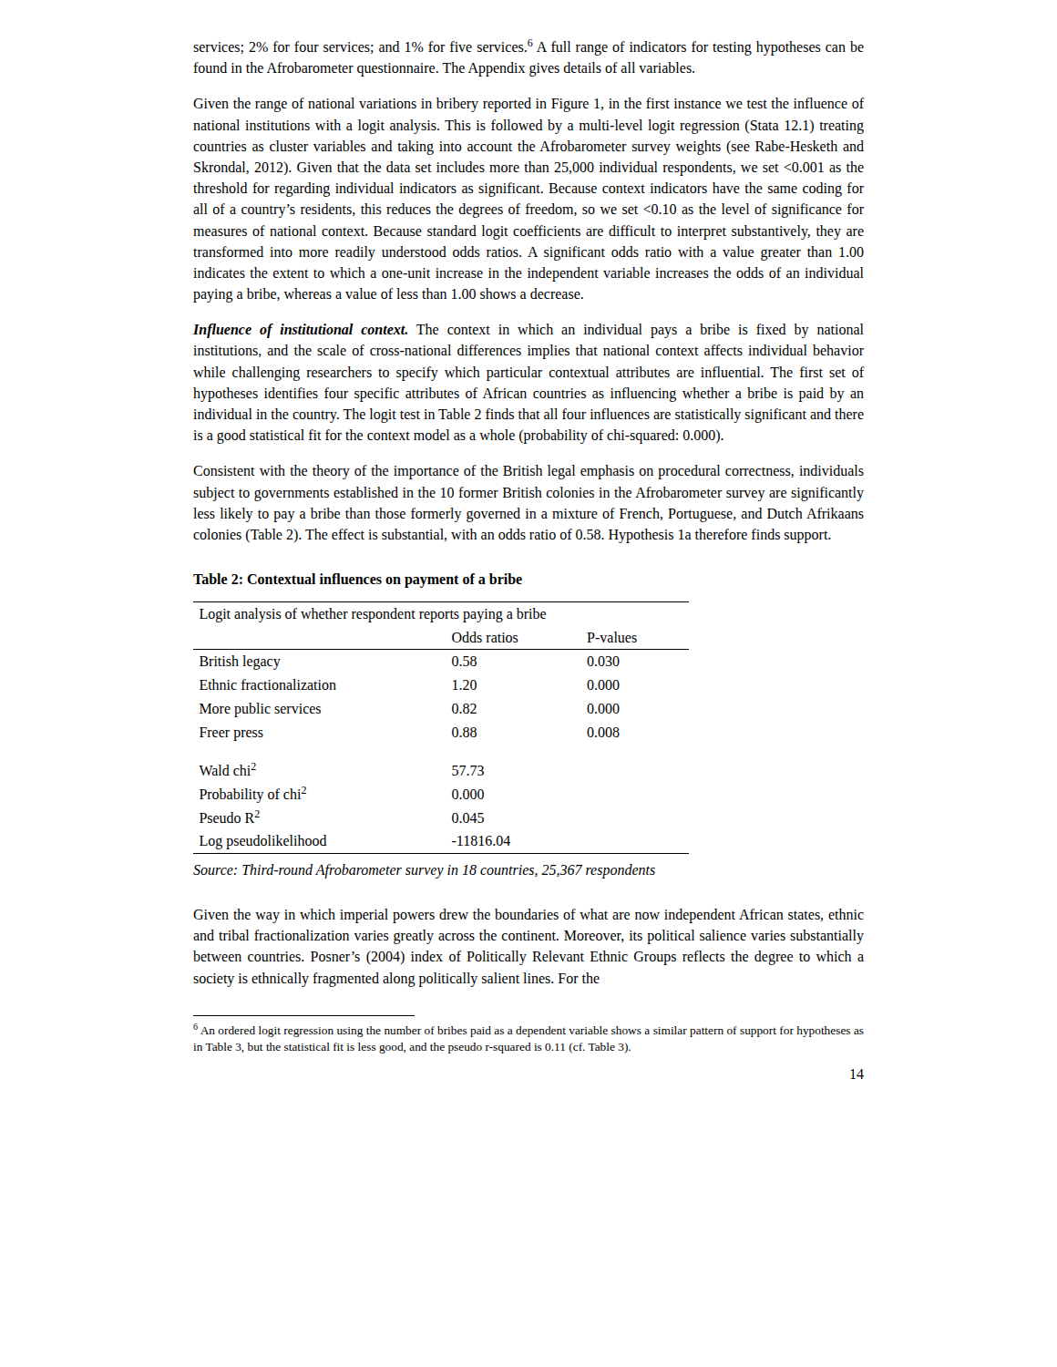services; 2% for four services; and 1% for five services.6 A full range of indicators for testing hypotheses can be found in the Afrobarometer questionnaire. The Appendix gives details of all variables.
Given the range of national variations in bribery reported in Figure 1, in the first instance we test the influence of national institutions with a logit analysis. This is followed by a multi-level logit regression (Stata 12.1) treating countries as cluster variables and taking into account the Afrobarometer survey weights (see Rabe-Hesketh and Skrondal, 2012). Given that the data set includes more than 25,000 individual respondents, we set <0.001 as the threshold for regarding individual indicators as significant. Because context indicators have the same coding for all of a country’s residents, this reduces the degrees of freedom, so we set <0.10 as the level of significance for measures of national context. Because standard logit coefficients are difficult to interpret substantively, they are transformed into more readily understood odds ratios. A significant odds ratio with a value greater than 1.00 indicates the extent to which a one-unit increase in the independent variable increases the odds of an individual paying a bribe, whereas a value of less than 1.00 shows a decrease.
Influence of institutional context. The context in which an individual pays a bribe is fixed by national institutions, and the scale of cross-national differences implies that national context affects individual behavior while challenging researchers to specify which particular contextual attributes are influential. The first set of hypotheses identifies four specific attributes of African countries as influencing whether a bribe is paid by an individual in the country. The logit test in Table 2 finds that all four influences are statistically significant and there is a good statistical fit for the context model as a whole (probability of chi-squared: 0.000).
Consistent with the theory of the importance of the British legal emphasis on procedural correctness, individuals subject to governments established in the 10 former British colonies in the Afrobarometer survey are significantly less likely to pay a bribe than those formerly governed in a mixture of French, Portuguese, and Dutch Afrikaans colonies (Table 2). The effect is substantial, with an odds ratio of 0.58. Hypothesis 1a therefore finds support.
Table 2: Contextual influences on payment of a bribe
| Logit analysis of whether respondent reports paying a bribe |
| | Odds ratios | P-values |
| British legacy | 0.58 | 0.030 |
| Ethnic fractionalization | 1.20 | 0.000 |
| More public services | 0.82 | 0.000 |
| Freer press | 0.88 | 0.008 |
| Wald chi 2 | 57.73 | |
| Probability of chi 2 | 0.000 | |
| Pseudo R 2 | 0.045 | |
| Log pseudolikelihood | -11816.04 | |
Source: Third-round Afrobarometer survey in 18 countries, 25,367 respondents
Given the way in which imperial powers drew the boundaries of what are now independent African states, ethnic and tribal fractionalization varies greatly across the continent. Moreover, its political salience varies substantially between countries. Posner’s (2004) index of Politically Relevant Ethnic Groups reflects the degree to which a society is ethnically fragmented along politically salient lines. For the
6 An ordered logit regression using the number of bribes paid as a dependent variable shows a similar pattern of support for hypotheses as in Table 3, but the statistical fit is less good, and the pseudo r-squared is 0.11 (cf. Table 3).
14